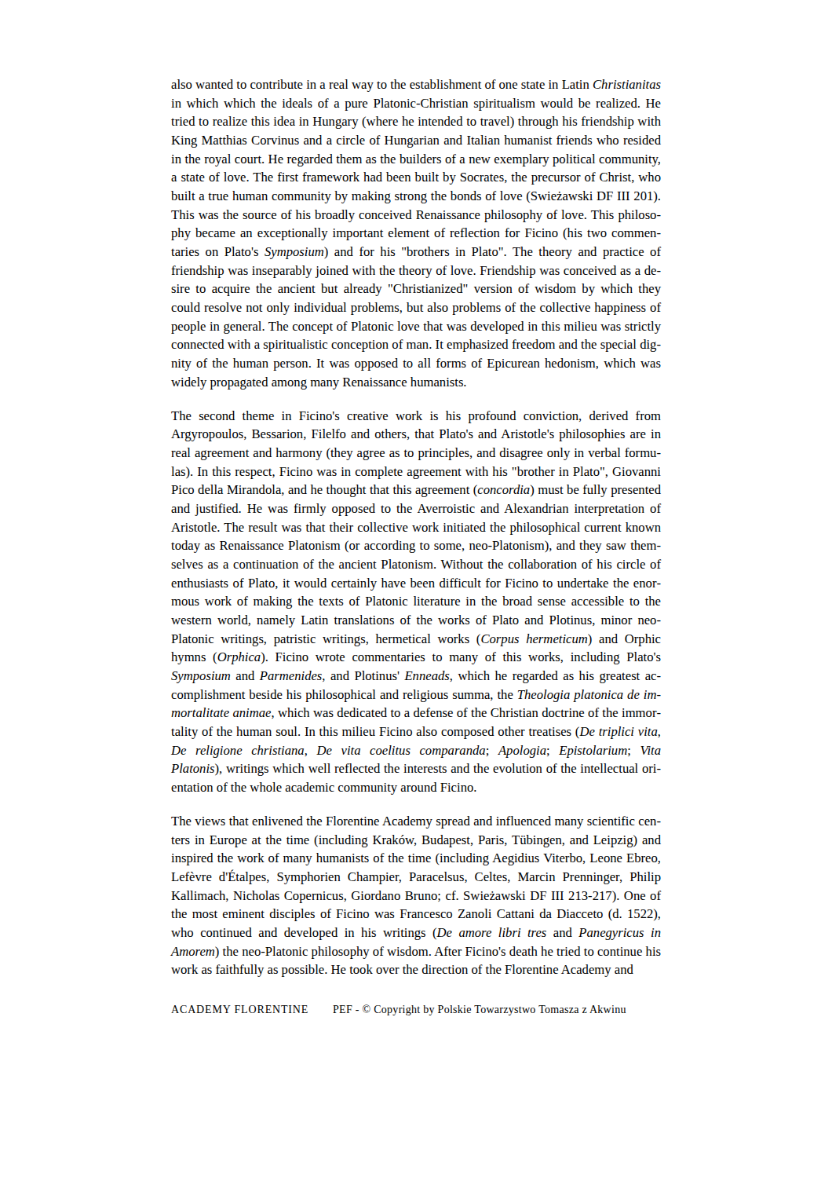also wanted to contribute in a real way to the establishment of one state in Latin Christianitas in which which the ideals of a pure Platonic-Christian spiritualism would be realized. He tried to realize this idea in Hungary (where he intended to travel) through his friendship with King Matthias Corvinus and a circle of Hungarian and Italian humanist friends who resided in the royal court. He regarded them as the builders of a new exemplary political community, a state of love. The first framework had been built by Socrates, the precursor of Christ, who built a true human community by making strong the bonds of love (Swieżawski DF III 201). This was the source of his broadly conceived Renaissance philosophy of love. This philosophy became an exceptionally important element of reflection for Ficino (his two commentaries on Plato's Symposium) and for his "brothers in Plato". The theory and practice of friendship was inseparably joined with the theory of love. Friendship was conceived as a desire to acquire the ancient but already "Christianized" version of wisdom by which they could resolve not only individual problems, but also problems of the collective happiness of people in general. The concept of Platonic love that was developed in this milieu was strictly connected with a spiritualistic conception of man. It emphasized freedom and the special dignity of the human person. It was opposed to all forms of Epicurean hedonism, which was widely propagated among many Renaissance humanists.
The second theme in Ficino's creative work is his profound conviction, derived from Argyropoulos, Bessarion, Filelfo and others, that Plato's and Aristotle's philosophies are in real agreement and harmony (they agree as to principles, and disagree only in verbal formulas). In this respect, Ficino was in complete agreement with his "brother in Plato", Giovanni Pico della Mirandola, and he thought that this agreement (concordia) must be fully presented and justified. He was firmly opposed to the Averroistic and Alexandrian interpretation of Aristotle. The result was that their collective work initiated the philosophical current known today as Renaissance Platonism (or according to some, neo-Platonism), and they saw themselves as a continuation of the ancient Platonism. Without the collaboration of his circle of enthusiasts of Plato, it would certainly have been difficult for Ficino to undertake the enormous work of making the texts of Platonic literature in the broad sense accessible to the western world, namely Latin translations of the works of Plato and Plotinus, minor neo-Platonic writings, patristic writings, hermetical works (Corpus hermeticum) and Orphic hymns (Orphica). Ficino wrote commentaries to many of this works, including Plato's Symposium and Parmenides, and Plotinus' Enneads, which he regarded as his greatest accomplishment beside his philosophical and religious summa, the Theologia platonica de immortalitate animae, which was dedicated to a defense of the Christian doctrine of the immortality of the human soul. In this milieu Ficino also composed other treatises (De triplici vita, De religione christiana, De vita coelitus comparanda; Apologia; Epistolarium; Vita Platonis), writings which well reflected the interests and the evolution of the intellectual orientation of the whole academic community around Ficino.
The views that enlivened the Florentine Academy spread and influenced many scientific centers in Europe at the time (including Kraków, Budapest, Paris, Tübingen, and Leipzig) and inspired the work of many humanists of the time (including Aegidius Viterbo, Leone Ebreo, Lefèvre d'Étalpes, Symphorien Champier, Paracelsus, Celtes, Marcin Prenninger, Philip Kallimach, Nicholas Copernicus, Giordano Bruno; cf. Swieżawski DF III 213-217). One of the most eminent disciples of Ficino was Francesco Zanoli Cattani da Diacceto (d. 1522), who continued and developed in his writings (De amore libri tres and Panegyricus in Amorem) the neo-Platonic philosophy of wisdom. After Ficino's death he tried to continue his work as faithfully as possible. He took over the direction of the Florentine Academy and
ACADEMY FLORENTINE PEF - © Copyright by Polskie Towarzystwo Tomasza z Akwinu